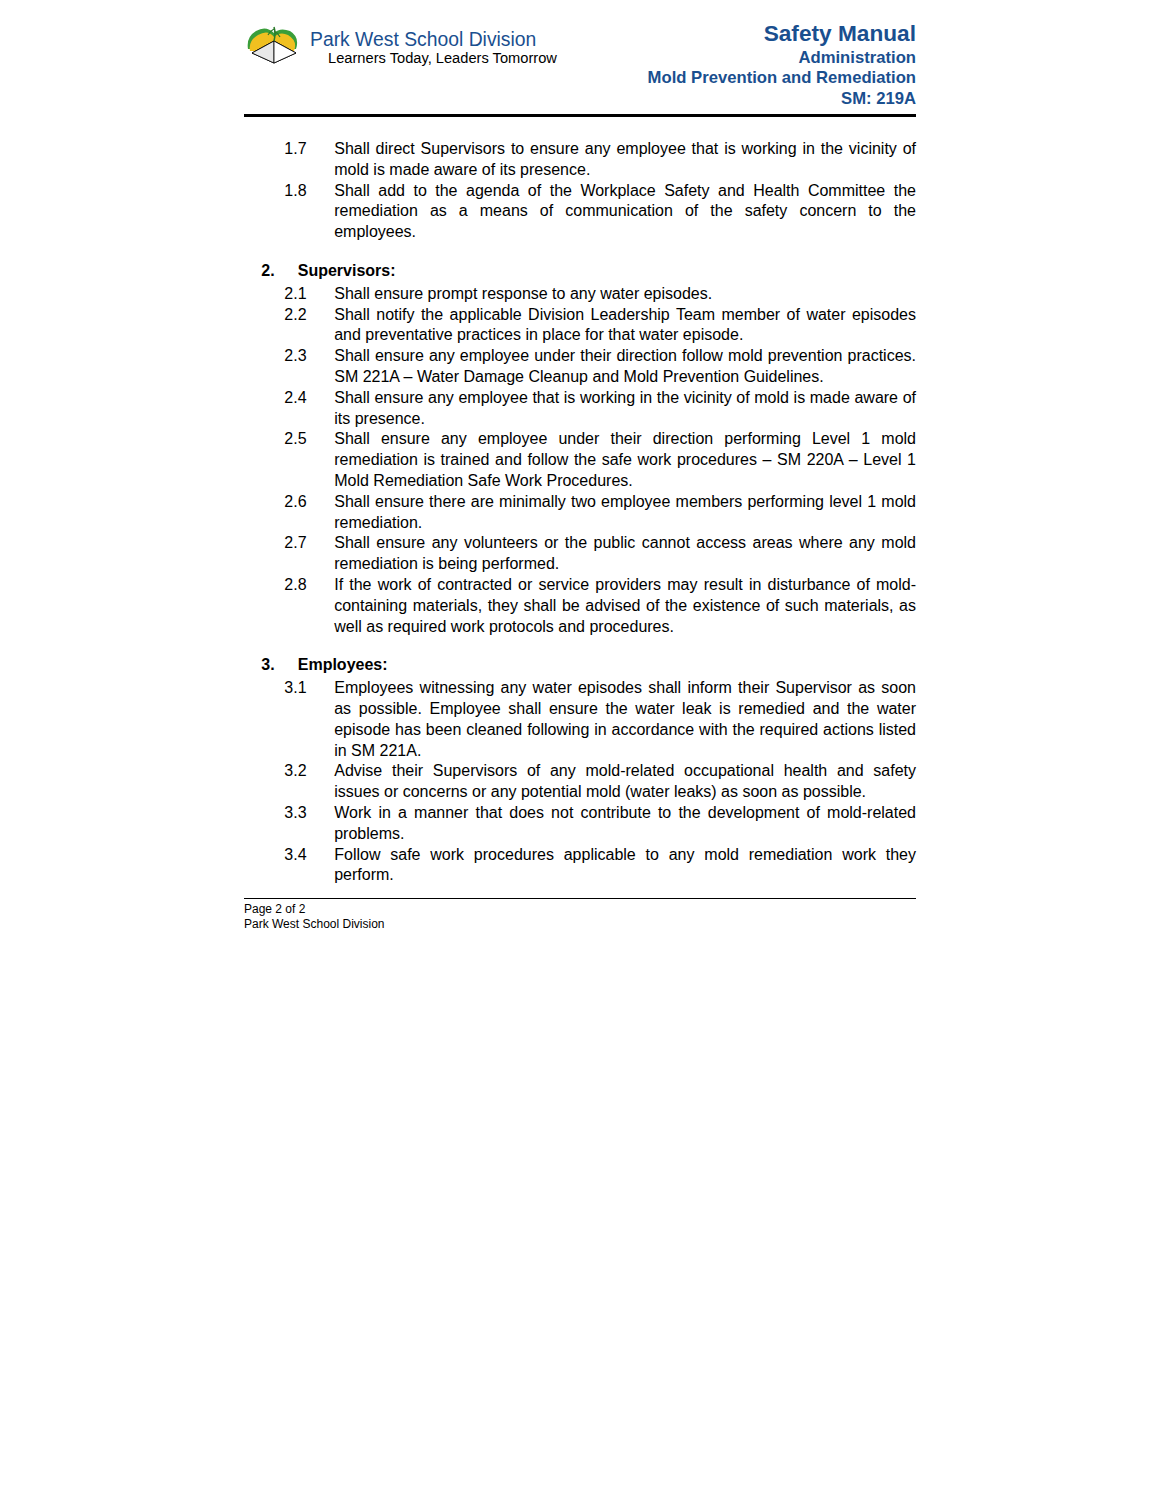Park West School Division
Learners Today, Leaders Tomorrow
Safety Manual
Administration
Mold Prevention and Remediation
SM: 219A
1.7
Shall direct Supervisors to ensure any employee that is working in the vicinity of mold is made aware of its presence.
1.8
Shall add to the agenda of the Workplace Safety and Health Committee the remediation as a means of communication of the safety concern to the employees.
2.
Supervisors:
2.1
Shall ensure prompt response to any water episodes.
2.2
Shall notify the applicable Division Leadership Team member of water episodes and preventative practices in place for that water episode.
2.3
Shall ensure any employee under their direction follow mold prevention practices. SM 221A – Water Damage Cleanup and Mold Prevention Guidelines.
2.4
Shall ensure any employee that is working in the vicinity of mold is made aware of its presence.
2.5
Shall ensure any employee under their direction performing Level 1 mold remediation is trained and follow the safe work procedures – SM 220A – Level 1 Mold Remediation Safe Work Procedures.
2.6
Shall ensure there are minimally two employee members performing level 1 mold remediation.
2.7
Shall ensure any volunteers or the public cannot access areas where any mold remediation is being performed.
2.8
If the work of contracted or service providers may result in disturbance of mold-containing materials, they shall be advised of the existence of such materials, as well as required work protocols and procedures.
3.
Employees:
3.1
Employees witnessing any water episodes shall inform their Supervisor as soon as possible. Employee shall ensure the water leak is remedied and the water episode has been cleaned following in accordance with the required actions listed in SM 221A.
3.2
Advise their Supervisors of any mold-related occupational health and safety issues or concerns or any potential mold (water leaks) as soon as possible.
3.3
Work in a manner that does not contribute to the development of mold-related problems.
3.4
Follow safe work procedures applicable to any mold remediation work they perform.
Page 2 of 2
Park West School Division